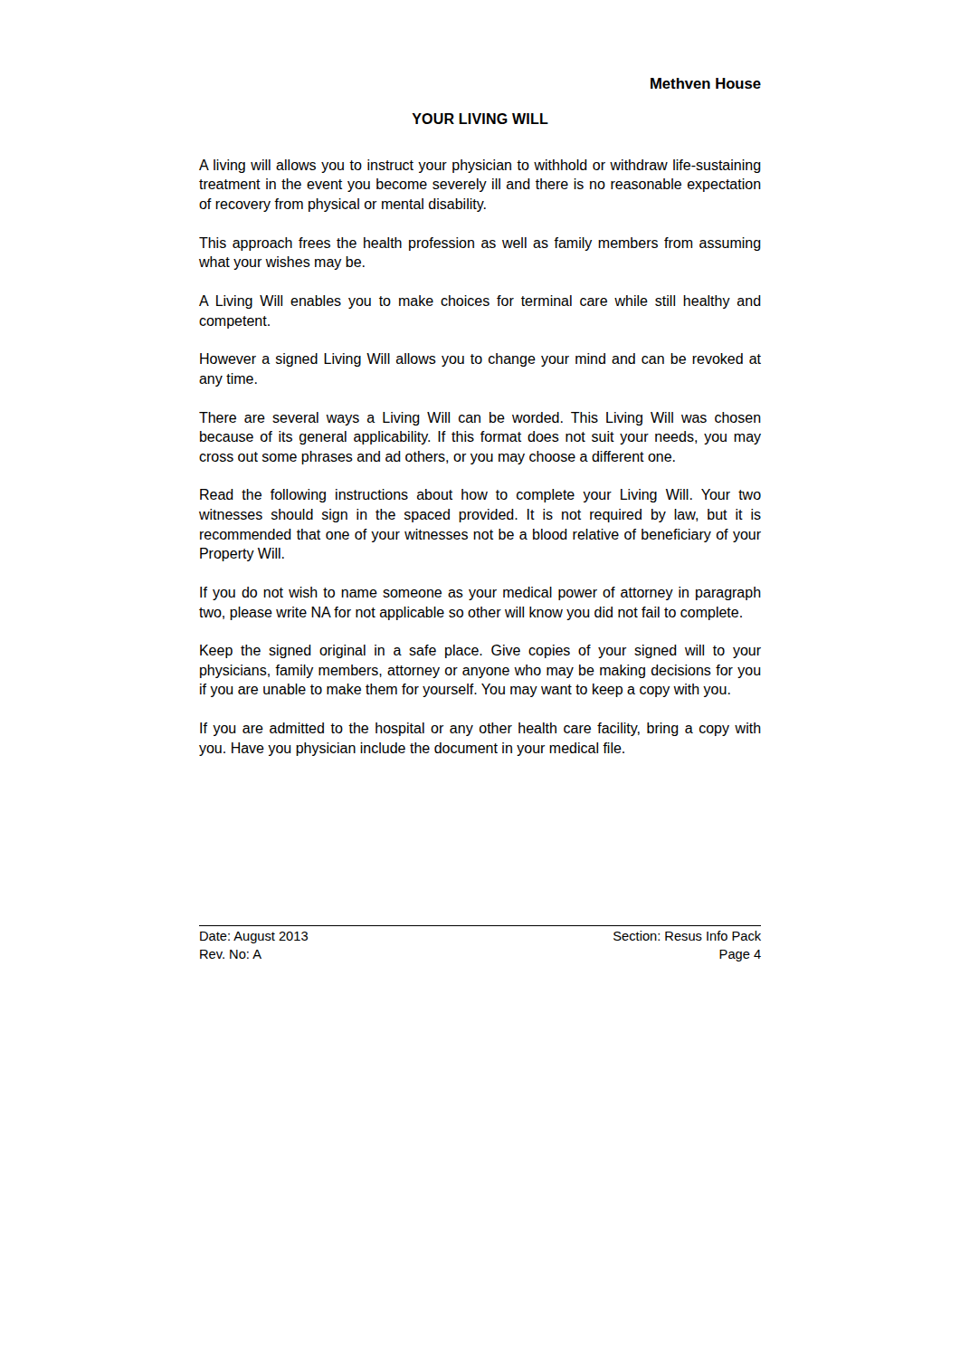Methven House
YOUR LIVING WILL
A living will allows you to instruct your physician to withhold or withdraw life-sustaining treatment in the event you become severely ill and there is no reasonable expectation of recovery from physical or mental disability.
This approach frees the health profession as well as family members from assuming what your wishes may be.
A Living Will enables you to make choices for terminal care while still healthy and competent.
However a signed Living Will allows you to change your mind and can be revoked at any time.
There are several ways a Living Will can be worded. This Living Will was chosen because of its general applicability. If this format does not suit your needs, you may cross out some phrases and ad others, or you may choose a different one.
Read the following instructions about how to complete your Living Will. Your two witnesses should sign in the spaced provided. It is not required by law, but it is recommended that one of your witnesses not be a blood relative of beneficiary of your Property Will.
If you do not wish to name someone as your medical power of attorney in paragraph two, please write NA for not applicable so other will know you did not fail to complete.
Keep the signed original in a safe place. Give copies of your signed will to your physicians, family members, attorney or anyone who may be making decisions for you if you are unable to make them for yourself. You may want to keep a copy with you.
If you are admitted to the hospital or any other health care facility, bring a copy with you. Have you physician include the document in your medical file.
Date: August 2013 Rev. No: A
Section: Resus Info Pack Page 4